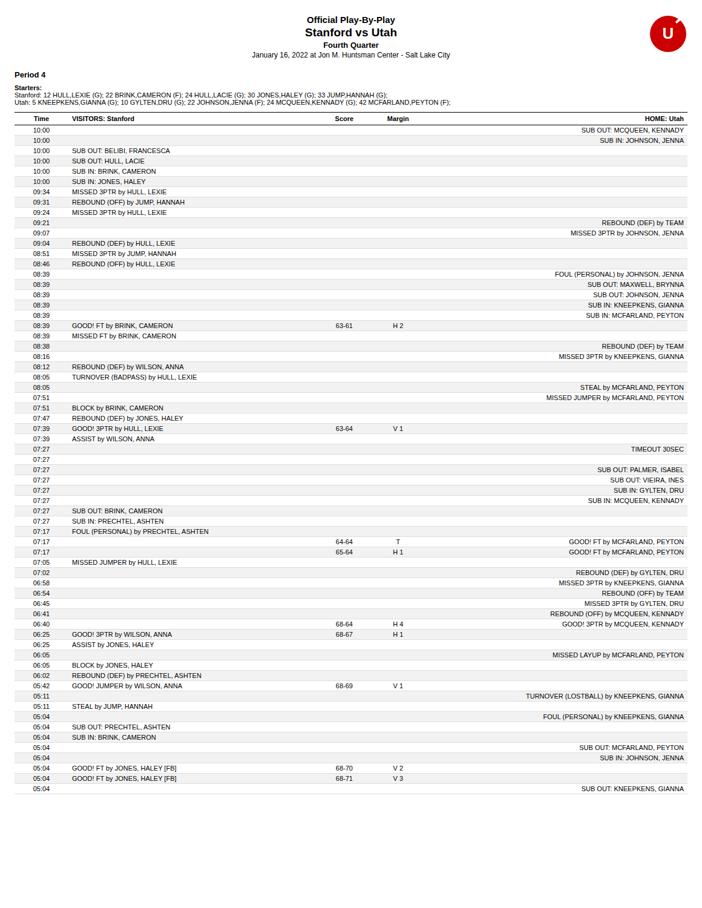U
Official Play-By-Play
Stanford vs Utah
Fourth Quarter
January 16, 2022 at Jon M. Huntsman Center - Salt Lake City
Period 4
Starters:
Stanford: 12 HULL,LEXIE (G); 22 BRINK,CAMERON (F); 24 HULL,LACIE (G); 30 JONES,HALEY (G); 33 JUMP,HANNAH (G);
Utah: 5 KNEEPKENS,GIANNA (G); 10 GYLTEN,DRU (G); 22 JOHNSON,JENNA (F); 24 MCQUEEN,KENNADY (G); 42 MCFARLAND,PEYTON (F);
| Time | VISITORS: Stanford | Score | Margin | HOME: Utah |
| --- | --- | --- | --- | --- |
| 10:00 | | | | SUB OUT: MCQUEEN, KENNADY |
| 10:00 | | | | SUB IN: JOHNSON, JENNA |
| 10:00 | SUB OUT: BELIBI, FRANCESCA | | | |
| 10:00 | SUB OUT: HULL, LACIE | | | |
| 10:00 | SUB IN: BRINK, CAMERON | | | |
| 10:00 | SUB IN: JONES, HALEY | | | |
| 09:34 | MISSED 3PTR by HULL, LEXIE | | | |
| 09:31 | REBOUND (OFF) by JUMP, HANNAH | | | |
| 09:24 | MISSED 3PTR by HULL, LEXIE | | | |
| 09:21 | | | | REBOUND (DEF) by TEAM |
| 09:07 | | | | MISSED 3PTR by JOHNSON, JENNA |
| 09:04 | REBOUND (DEF) by HULL, LEXIE | | | |
| 08:51 | MISSED 3PTR by JUMP, HANNAH | | | |
| 08:46 | REBOUND (OFF) by HULL, LEXIE | | | |
| 08:39 | | | | FOUL (PERSONAL) by JOHNSON, JENNA |
| 08:39 | | | | SUB OUT: MAXWELL, BRYNNA |
| 08:39 | | | | SUB OUT: JOHNSON, JENNA |
| 08:39 | | | | SUB IN: KNEEPKENS, GIANNA |
| 08:39 | | | | SUB IN: MCFARLAND, PEYTON |
| 08:39 | GOOD! FT by BRINK, CAMERON | 63-61 | H 2 | |
| 08:39 | MISSED FT by BRINK, CAMERON | | | |
| 08:38 | | | | REBOUND (DEF) by TEAM |
| 08:16 | | | | MISSED 3PTR by KNEEPKENS, GIANNA |
| 08:12 | REBOUND (DEF) by WILSON, ANNA | | | |
| 08:05 | TURNOVER (BADPASS) by HULL, LEXIE | | | |
| 08:05 | | | | STEAL by MCFARLAND, PEYTON |
| 07:51 | | | | MISSED JUMPER by MCFARLAND, PEYTON |
| 07:51 | BLOCK by BRINK, CAMERON | | | |
| 07:47 | REBOUND (DEF) by JONES, HALEY | | | |
| 07:39 | GOOD! 3PTR by HULL, LEXIE | 63-64 | V 1 | |
| 07:39 | ASSIST by WILSON, ANNA | | | |
| 07:27 | | | | TIMEOUT 30SEC |
| 07:27 | | | | |
| 07:27 | | | | SUB OUT: PALMER, ISABEL |
| 07:27 | | | | SUB OUT: VIEIRA, INES |
| 07:27 | | | | SUB IN: GYLTEN, DRU |
| 07:27 | | | | SUB IN: MCQUEEN, KENNADY |
| 07:27 | SUB OUT: BRINK, CAMERON | | | |
| 07:27 | SUB IN: PRECHTEL, ASHTEN | | | |
| 07:17 | FOUL (PERSONAL) by PRECHTEL, ASHTEN | | | |
| 07:17 | | 64-64 | T | GOOD! FT by MCFARLAND, PEYTON |
| 07:17 | | 65-64 | H 1 | GOOD! FT by MCFARLAND, PEYTON |
| 07:05 | MISSED JUMPER by HULL, LEXIE | | | |
| 07:02 | | | | REBOUND (DEF) by GYLTEN, DRU |
| 06:58 | | | | MISSED 3PTR by KNEEPKENS, GIANNA |
| 06:54 | | | | REBOUND (OFF) by TEAM |
| 06:45 | | | | MISSED 3PTR by GYLTEN, DRU |
| 06:41 | | | | REBOUND (OFF) by MCQUEEN, KENNADY |
| 06:40 | | 68-64 | H 4 | GOOD! 3PTR by MCQUEEN, KENNADY |
| 06:25 | GOOD! 3PTR by WILSON, ANNA | 68-67 | H 1 | |
| 06:25 | ASSIST by JONES, HALEY | | | |
| 06:05 | | | | MISSED LAYUP by MCFARLAND, PEYTON |
| 06:05 | BLOCK by JONES, HALEY | | | |
| 06:02 | REBOUND (DEF) by PRECHTEL, ASHTEN | | | |
| 05:42 | GOOD! JUMPER by WILSON, ANNA | 68-69 | V 1 | |
| 05:11 | | | | TURNOVER (LOSTBALL) by KNEEPKENS, GIANNA |
| 05:11 | STEAL by JUMP, HANNAH | | | |
| 05:04 | | | | FOUL (PERSONAL) by KNEEPKENS, GIANNA |
| 05:04 | SUB OUT: PRECHTEL, ASHTEN | | | |
| 05:04 | SUB IN: BRINK, CAMERON | | | |
| 05:04 | | | | SUB OUT: MCFARLAND, PEYTON |
| 05:04 | | | | SUB IN: JOHNSON, JENNA |
| 05:04 | GOOD! FT by JONES, HALEY [FB] | 68-70 | V 2 | |
| 05:04 | GOOD! FT by JONES, HALEY [FB] | 68-71 | V 3 | |
| 05:04 | | | | SUB OUT: KNEEPKENS, GIANNA |